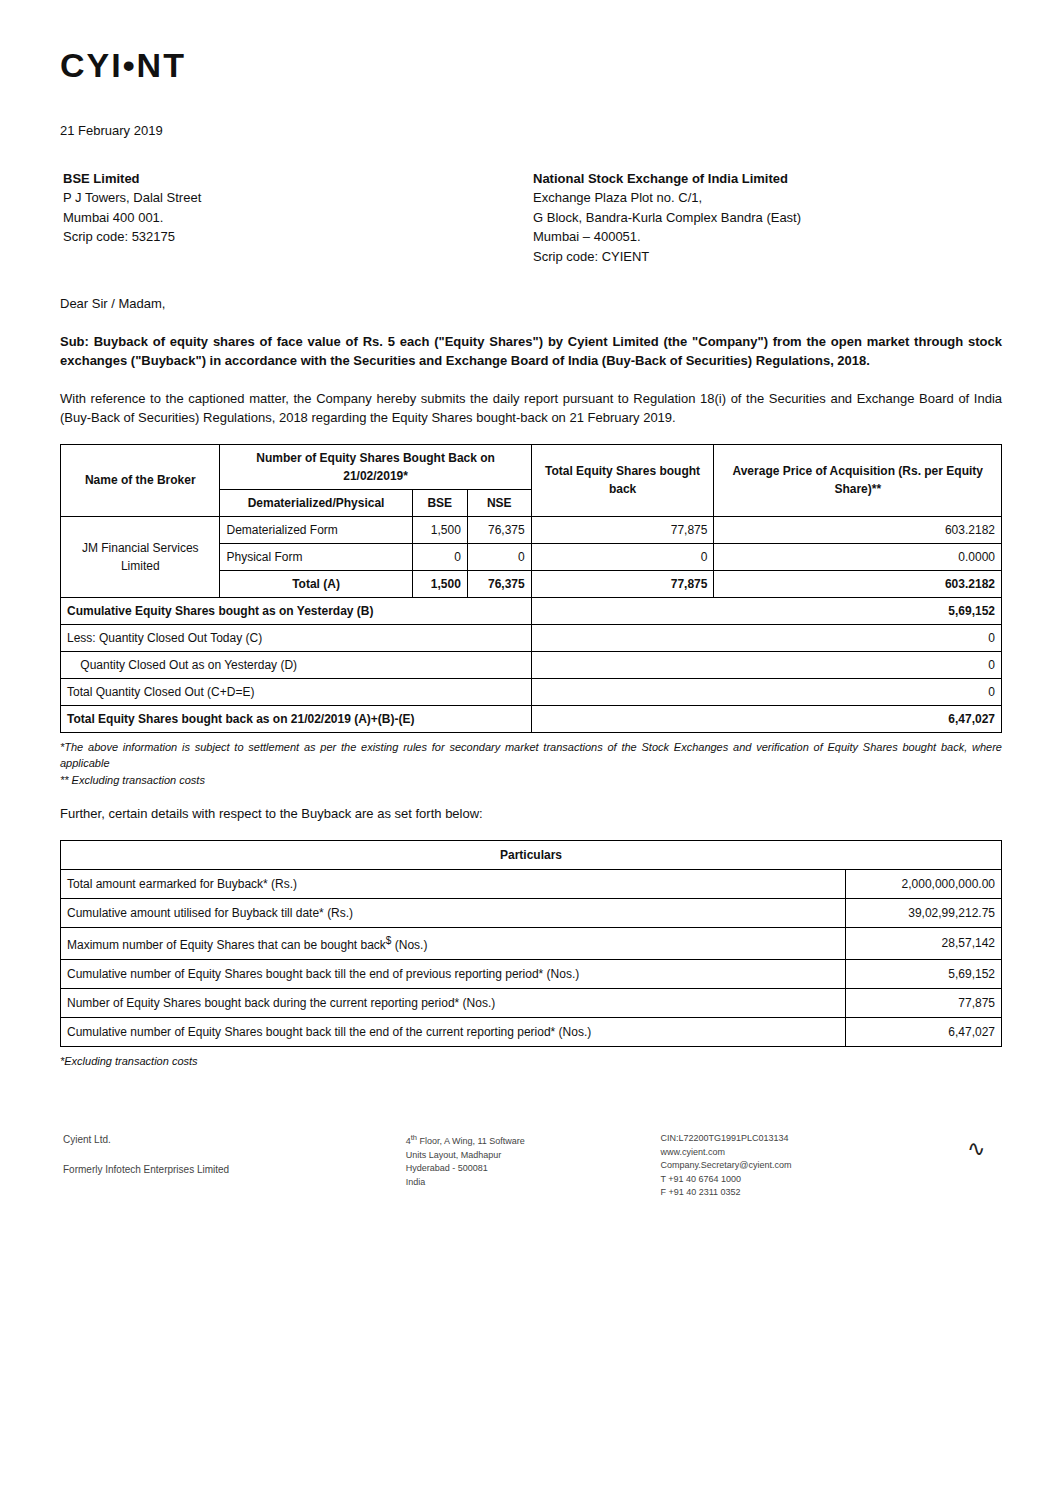CYI•NT
21 February 2019
| BSE Limited P J Towers, Dalal Street Mumbai 400 001. Scrip code: 532175 | National Stock Exchange of India Limited Exchange Plaza Plot no. C/1, G Block, Bandra-Kurla Complex Bandra (East) Mumbai – 400051. Scrip code: CYIENT |
Dear Sir / Madam,
Sub: Buyback of equity shares of face value of Rs. 5 each ("Equity Shares") by Cyient Limited (the "Company") from the open market through stock exchanges ("Buyback") in accordance with the Securities and Exchange Board of India (Buy-Back of Securities) Regulations, 2018.
With reference to the captioned matter, the Company hereby submits the daily report pursuant to Regulation 18(i) of the Securities and Exchange Board of India (Buy-Back of Securities) Regulations, 2018 regarding the Equity Shares bought-back on 21 February 2019.
| Name of the Broker | Number of Equity Shares Bought Back on 21/02/2019* | Total Equity Shares bought back | Average Price of Acquisition (Rs. per Equity Share)** |
| --- | --- | --- | --- |
| Dematerialized/Physical | BSE | NSE |
| JM Financial Services Limited | Dematerialized Form | 1,500 | 76,375 | 77,875 | 603.2182 |
| Physical Form | 0 | 0 | 0 | 0.0000 |
| Total (A) | 1,500 | 76,375 | 77,875 | 603.2182 |
| Cumulative Equity Shares bought as on Yesterday (B) | 5,69,152 |
| Less: Quantity Closed Out Today (C) | 0 |
| Quantity Closed Out as on Yesterday (D) | 0 |
| Total Quantity Closed Out (C+D=E) | 0 |
| Total Equity Shares bought back as on 21/02/2019 (A)+(B)-(E) | 6,47,027 |
*The above information is subject to settlement as per the existing rules for secondary market transactions of the Stock Exchanges and verification of Equity Shares bought back, where applicable
** Excluding transaction costs
Further, certain details with respect to the Buyback are as set forth below:
| Particulars |
| --- |
| Total amount earmarked for Buyback* (Rs.) | 2,000,000,000.00 |
| Cumulative amount utilised for Buyback till date* (Rs.) | 39,02,99,212.75 |
| Maximum number of Equity Shares that can be bought back $ (Nos.) | 28,57,142 |
| Cumulative number of Equity Shares bought back till the end of previous reporting period* (Nos.) | 5,69,152 |
| Number of Equity Shares bought back during the current reporting period* (Nos.) | 77,875 |
| Cumulative number of Equity Shares bought back till the end of the current reporting period* (Nos.) | 6,47,027 |
*Excluding transaction costs
| Cyient Ltd. Formerly Infotech Enterprises Limited | 4 th Floor, A Wing, 11 Software Units Layout, Madhapur Hyderabad - 500081 India | CIN:L72200TG1991PLC013134 www.cyient.com Company.Secretary@cyient.com T +91 40 6764 1000 F +91 40 2311 0352 | ∿ |